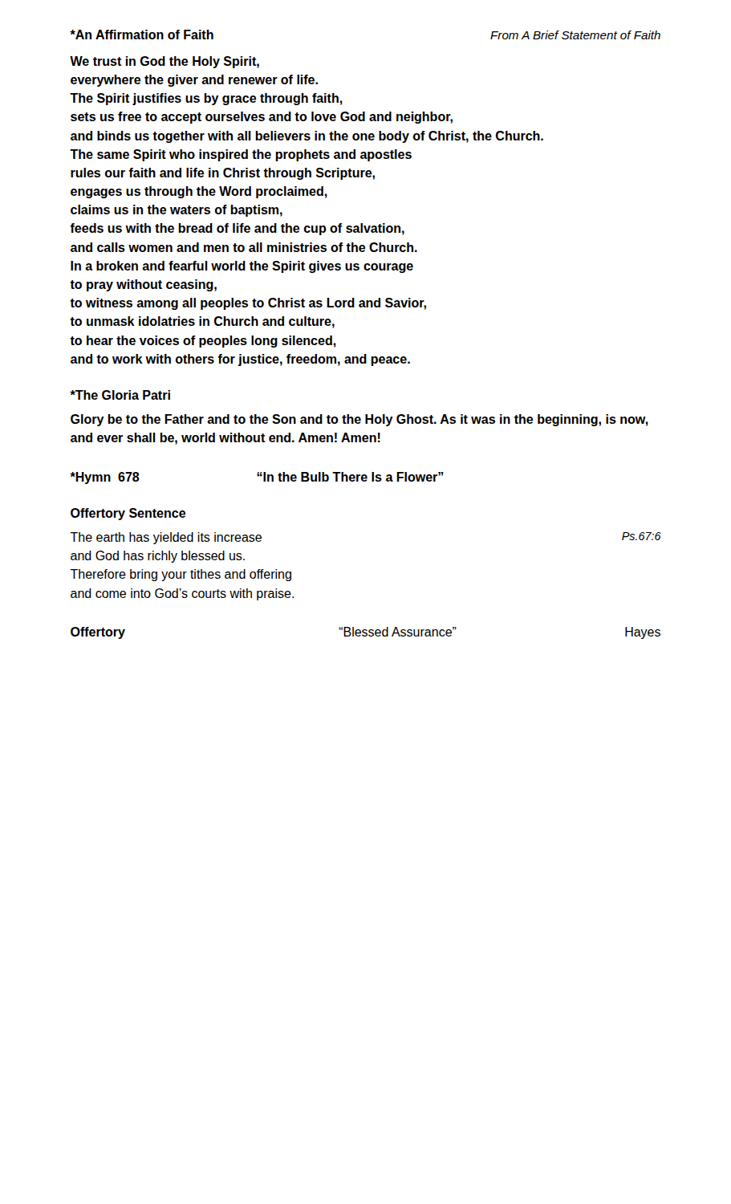*An Affirmation of Faith
From A Brief Statement of Faith
We trust in God the Holy Spirit,
everywhere the giver and renewer of life.
The Spirit justifies us by grace through faith,
sets us free to accept ourselves and to love God and neighbor,
and binds us together with all believers in the one body of Christ, the Church.
The same Spirit who inspired the prophets and apostles
rules our faith and life in Christ through Scripture,
engages us through the Word proclaimed,
claims us in the waters of baptism,
feeds us with the bread of life and the cup of salvation,
and calls women and men to all ministries of the Church.
In a broken and fearful world the Spirit gives us courage
to pray without ceasing,
to witness among all peoples to Christ as Lord and Savior,
to unmask idolatries in Church and culture,
to hear the voices of peoples long silenced,
and to work with others for justice, freedom, and peace.
*The Gloria Patri
Glory be to the Father and to the Son and to the Holy Ghost. As it was in the beginning, is now, and ever shall be, world without end. Amen! Amen!
*Hymn 678 “In the Bulb There Is a Flower”
Offertory Sentence
Ps.67:6 The earth has yielded its increase
and God has richly blessed us.
Therefore bring your tithes and offering
and come into God’s courts with praise.
Offertory “Blessed Assurance” Hayes